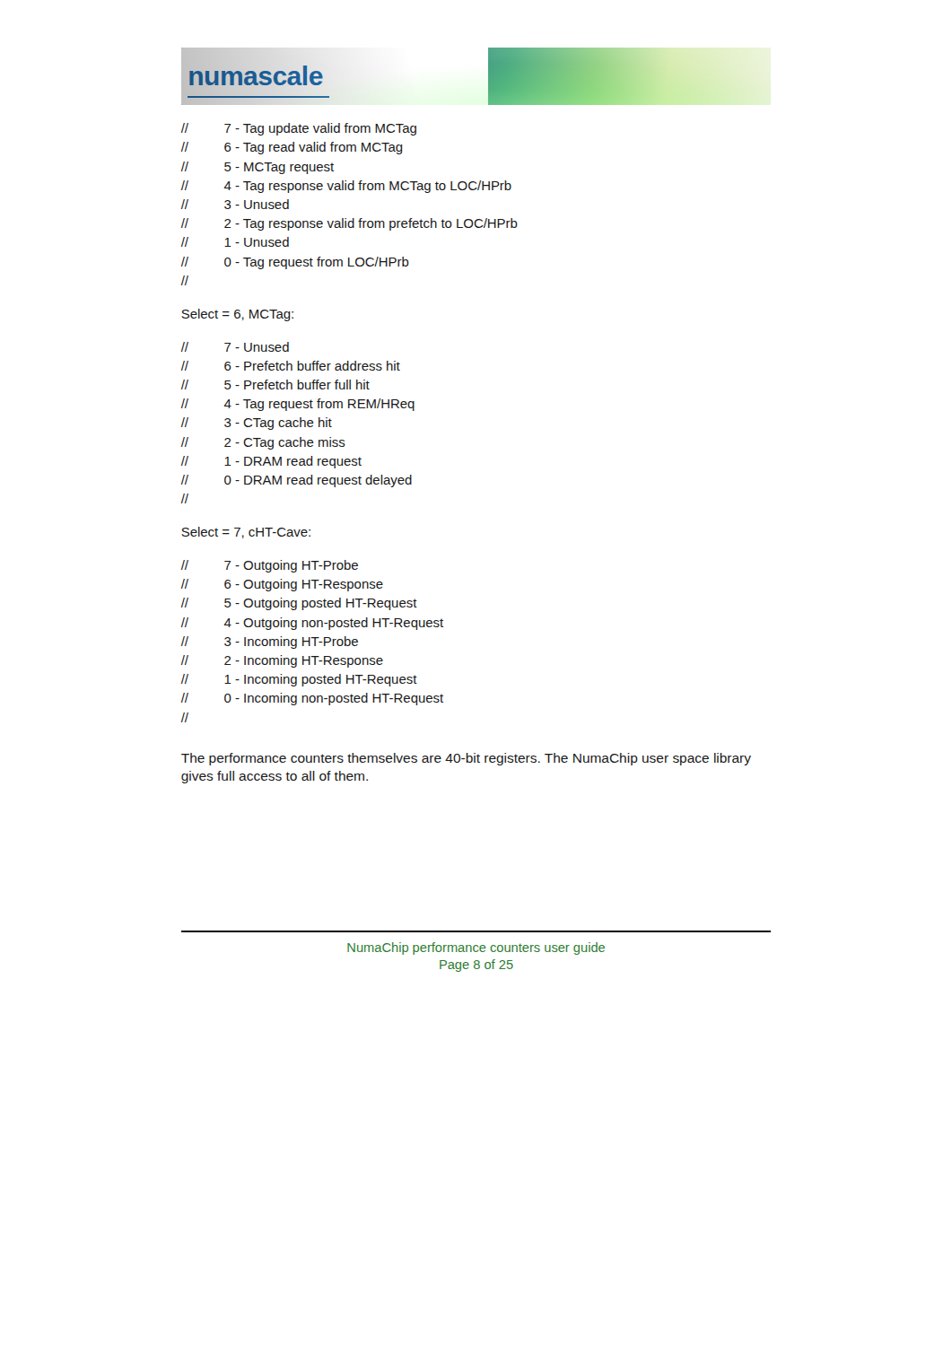numascale
//7 - Tag update valid from MCTag
//6 - Tag read valid from MCTag
//5 - MCTag request
//4 - Tag response valid from MCTag to LOC/HPrb
//3 - Unused
//2 - Tag response valid from prefetch to LOC/HPrb
//1 - Unused
//0 - Tag request from LOC/HPrb
//
Select = 6, MCTag:
//7 - Unused
//6 - Prefetch buffer address hit
//5 - Prefetch buffer full hit
//4 - Tag request from REM/HReq
//3 - CTag cache hit
//2 - CTag cache miss
//1 - DRAM read request
//0 - DRAM read request delayed
//
Select = 7, cHT-Cave:
//7 - Outgoing HT-Probe
//6 - Outgoing HT-Response
//5 - Outgoing posted HT-Request
//4 - Outgoing non-posted HT-Request
//3 - Incoming HT-Probe
//2 - Incoming HT-Response
//1 - Incoming posted HT-Request
//0 - Incoming non-posted HT-Request
//
The performance counters themselves are 40-bit registers. The NumaChip user space library gives full access to all of them.
NumaChip performance counters user guide
Page 8 of 25